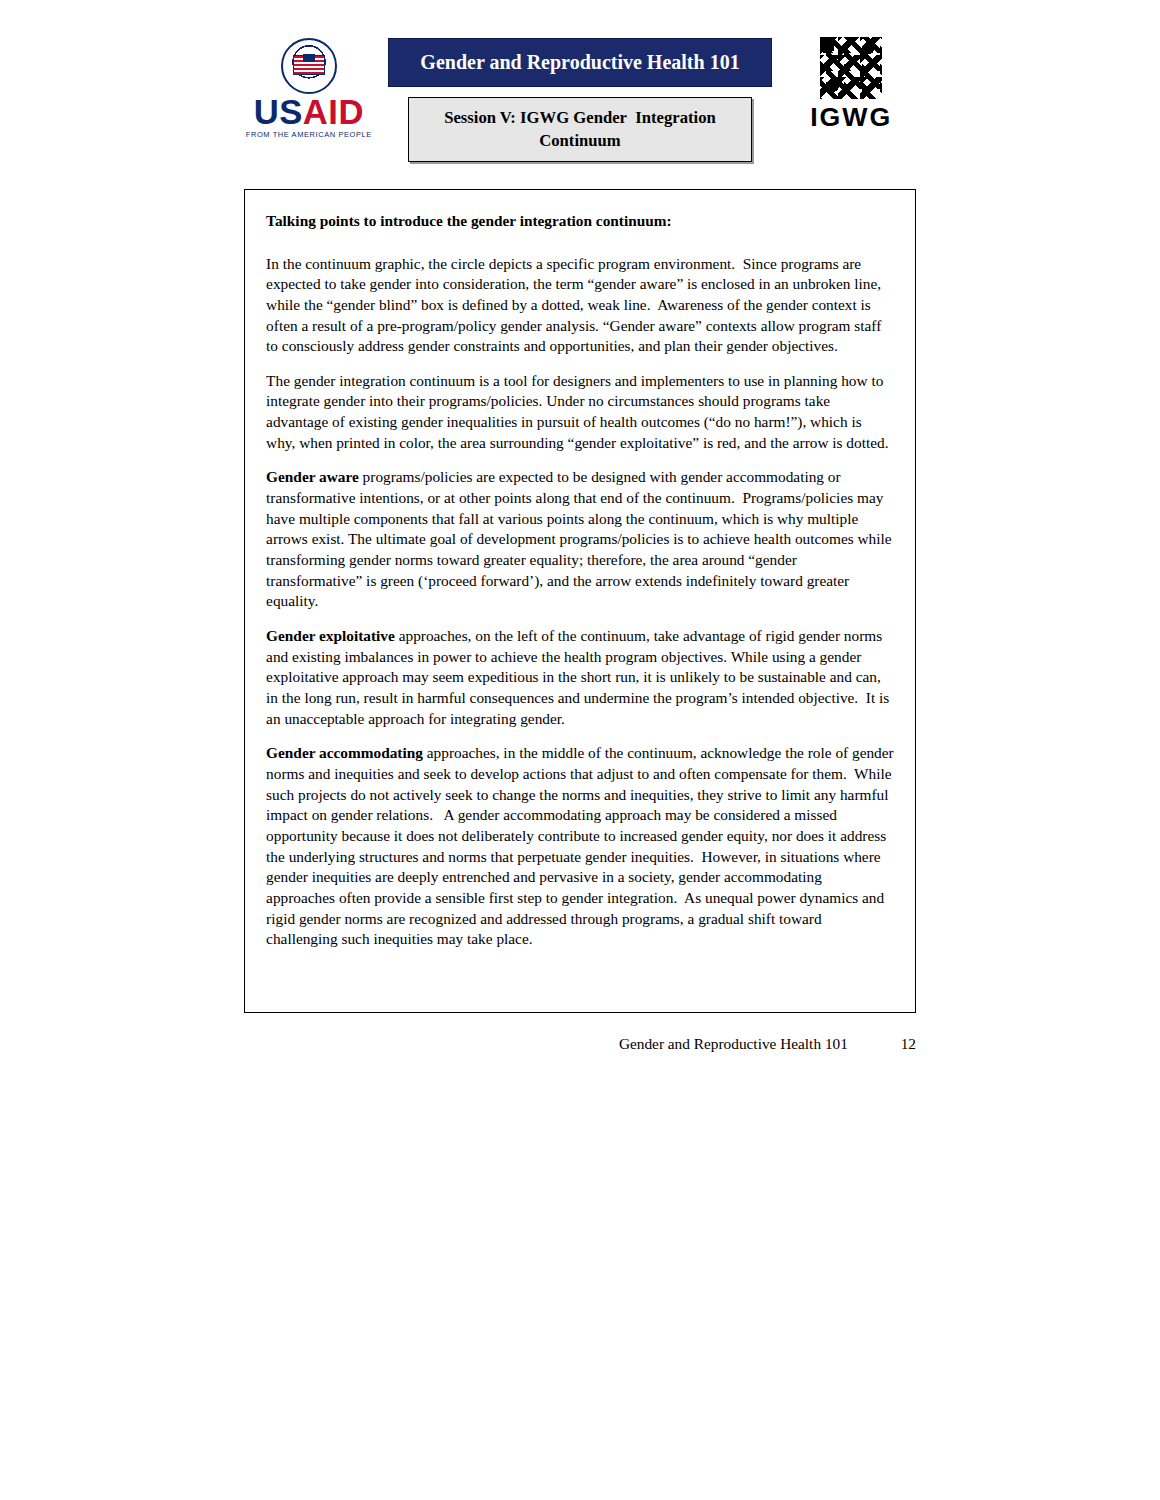USAID
FROM THE AMERICAN PEOPLE
Gender and Reproductive Health 101
Session V: IGWG Gender Integration Continuum
IGWG
Talking points to introduce the gender integration continuum:
In the continuum graphic, the circle depicts a specific program environment. Since programs are expected to take gender into consideration, the term “gender aware” is enclosed in an unbroken line, while the “gender blind” box is defined by a dotted, weak line. Awareness of the gender context is often a result of a pre-program/policy gender analysis. “Gender aware” contexts allow program staff to consciously address gender constraints and opportunities, and plan their gender objectives.
The gender integration continuum is a tool for designers and implementers to use in planning how to integrate gender into their programs/policies. Under no circumstances should programs take advantage of existing gender inequalities in pursuit of health outcomes (“do no harm!”), which is why, when printed in color, the area surrounding “gender exploitative” is red, and the arrow is dotted.
Gender aware programs/policies are expected to be designed with gender accommodating or transformative intentions, or at other points along that end of the continuum. Programs/policies may have multiple components that fall at various points along the continuum, which is why multiple arrows exist. The ultimate goal of development programs/policies is to achieve health outcomes while transforming gender norms toward greater equality; therefore, the area around “gender transformative” is green (‘proceed forward’), and the arrow extends indefinitely toward greater equality.
Gender exploitative approaches, on the left of the continuum, take advantage of rigid gender norms and existing imbalances in power to achieve the health program objectives. While using a gender exploitative approach may seem expeditious in the short run, it is unlikely to be sustainable and can, in the long run, result in harmful consequences and undermine the program’s intended objective. It is an unacceptable approach for integrating gender.
Gender accommodating approaches, in the middle of the continuum, acknowledge the role of gender norms and inequities and seek to develop actions that adjust to and often compensate for them. While such projects do not actively seek to change the norms and inequities, they strive to limit any harmful impact on gender relations. A gender accommodating approach may be considered a missed opportunity because it does not deliberately contribute to increased gender equity, nor does it address the underlying structures and norms that perpetuate gender inequities. However, in situations where gender inequities are deeply entrenched and pervasive in a society, gender accommodating approaches often provide a sensible first step to gender integration. As unequal power dynamics and rigid gender norms are recognized and addressed through programs, a gradual shift toward challenging such inequities may take place.
Gender and Reproductive Health 101 12